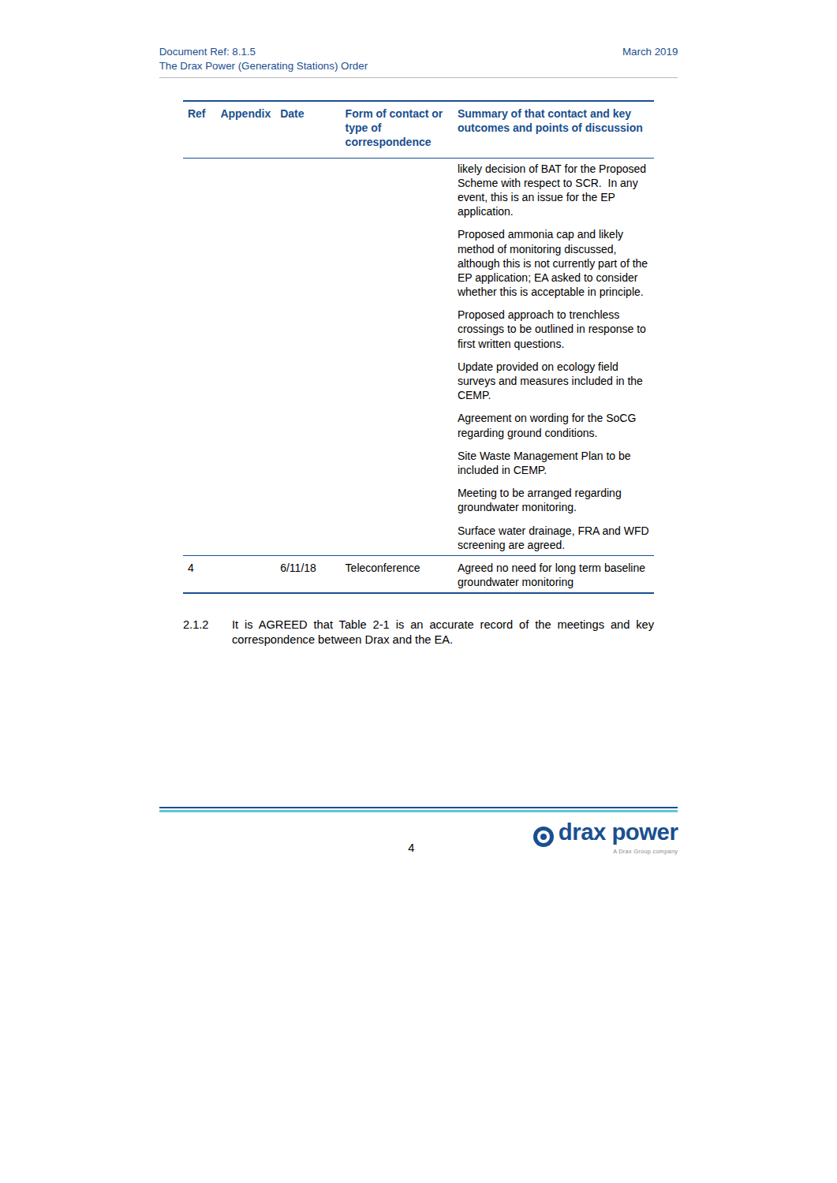Document Ref: 8.1.5
The Drax Power (Generating Stations) Order
March 2019
| Ref | Appendix | Date | Form of contact or type of correspondence | Summary of that contact and key outcomes and points of discussion |
| --- | --- | --- | --- | --- |
| | | | | likely decision of BAT for the Proposed Scheme with respect to SCR. In any event, this is an issue for the EP application. Proposed ammonia cap and likely method of monitoring discussed, although this is not currently part of the EP application; EA asked to consider whether this is acceptable in principle. Proposed approach to trenchless crossings to be outlined in response to first written questions. Update provided on ecology field surveys and measures included in the CEMP. Agreement on wording for the SoCG regarding ground conditions. Site Waste Management Plan to be included in CEMP. Meeting to be arranged regarding groundwater monitoring. Surface water drainage, FRA and WFD screening are agreed. |
| 4 | | 6/11/18 | Teleconference | Agreed no need for long term baseline groundwater monitoring |
2.1.2
It is AGREED that Table 2-1 is an accurate record of the meetings and key correspondence between Drax and the EA.
4
drax power
A Drax Group company